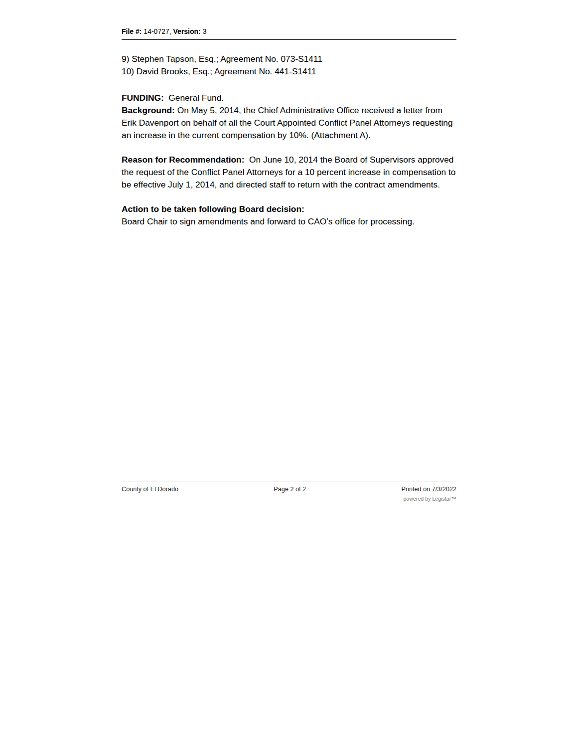File #: 14-0727, Version: 3
9) Stephen Tapson, Esq.; Agreement No. 073-S1411
10) David Brooks, Esq.; Agreement No. 441-S1411
FUNDING: General Fund.
Background: On May 5, 2014, the Chief Administrative Office received a letter from Erik Davenport on behalf of all the Court Appointed Conflict Panel Attorneys requesting an increase in the current compensation by 10%. (Attachment A).
Reason for Recommendation: On June 10, 2014 the Board of Supervisors approved the request of the Conflict Panel Attorneys for a 10 percent increase in compensation to be effective July 1, 2014, and directed staff to return with the contract amendments.
Action to be taken following Board decision:
Board Chair to sign amendments and forward to CAO’s office for processing.
County of El Dorado
Page 2 of 2
Printed on 7/3/2022 powered by Legistar™